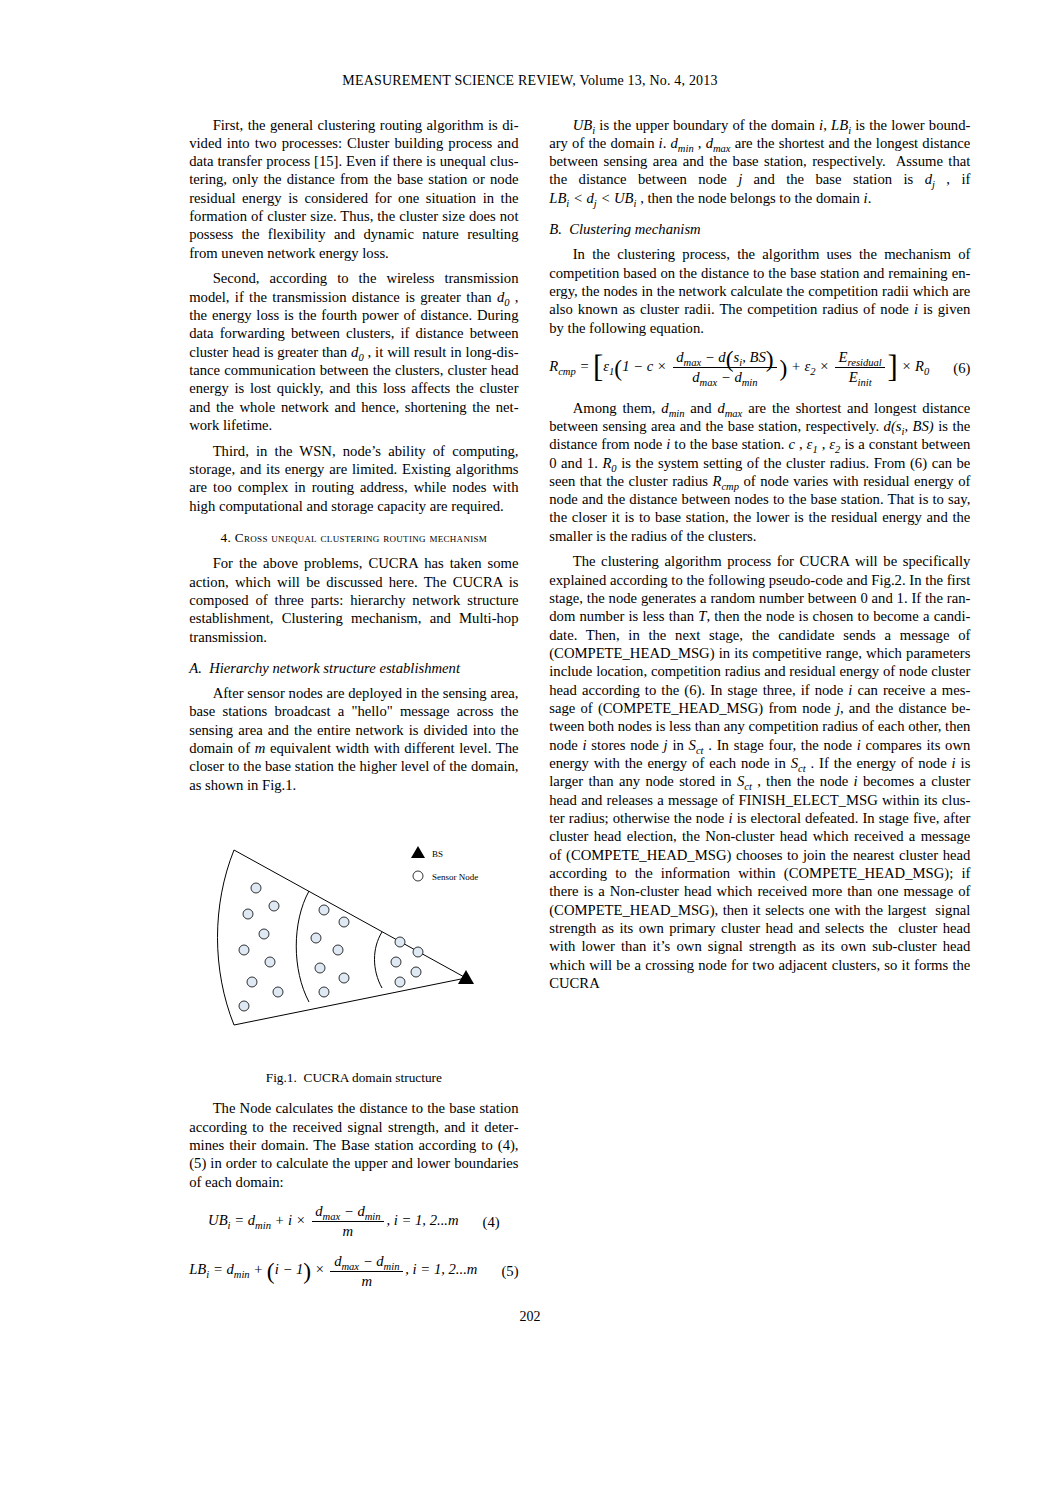MEASUREMENT SCIENCE REVIEW, Volume 13, No. 4, 2013
First, the general clustering routing algorithm is divided into two processes: Cluster building process and data transfer process [15]. Even if there is unequal clustering, only the distance from the base station or node residual energy is considered for one situation in the formation of cluster size. Thus, the cluster size does not possess the flexibility and dynamic nature resulting from uneven network energy loss.
Second, according to the wireless transmission model, if the transmission distance is greater than d0 , the energy loss is the fourth power of distance. During data forwarding between clusters, if distance between cluster head is greater than d0 , it will result in long-distance communication between the clusters, cluster head energy is lost quickly, and this loss affects the cluster and the whole network and hence, shortening the network lifetime.
Third, in the WSN, node’s ability of computing, storage, and its energy are limited. Existing algorithms are too complex in routing address, while nodes with high computational and storage capacity are required.
4. Cross unequal clustering routing mechanism
For the above problems, CUCRA has taken some action, which will be discussed here. The CUCRA is composed of three parts: hierarchy network structure establishment, Clustering mechanism, and Multi-hop transmission.
A. Hierarchy network structure establishment
After sensor nodes are deployed in the sensing area, base stations broadcast a "hello" message across the sensing area and the entire network is divided into the domain of m equivalent width with different level. The closer to the base station the higher level of the domain, as shown in Fig.1.
BS Sensor Node
Fig.1. CUCRA domain structure
The Node calculates the distance to the base station according to the received signal strength, and it determines their domain. The Base station according to (4), (5) in order to calculate the upper and lower boundaries of each domain:
UBi = dmin + i × dmax − dmin m, i = 1, 2...m
(4)
LBi = dmin + (i − 1) × dmax − dmin m, i = 1, 2...m
(5)
UBi is the upper boundary of the domain i, LBi is the lower boundary of the domain i. dmin , dmax are the shortest and the longest distance between sensing area and the base station, respectively. Assume that the distance between node j and the base station is dj , if LBi < dj < UBi , then the node belongs to the domain i.
B. Clustering mechanism
In the clustering process, the algorithm uses the mechanism of competition based on the distance to the base station and remaining energy, the nodes in the network calculate the competition radii which are also known as cluster radii. The competition radius of node i is given by the following equation.
Rcmp = [ε1(1 − c × dmax − d(si, BS) dmax − dmin) + ε2 × Eresidual Einit] × R0
(6)
Among them, dmin and dmax are the shortest and longest distance between sensing area and the base station, respectively. d(si, BS) is the distance from node i to the base station. c , ε1 , ε2 is a constant between 0 and 1. R0 is the system setting of the cluster radius. From (6) can be seen that the cluster radius Rcmp of node varies with residual energy of node and the distance between nodes to the base station. That is to say, the closer it is to base station, the lower is the residual energy and the smaller is the radius of the clusters.
The clustering algorithm process for CUCRA will be specifically explained according to the following pseudo-code and Fig.2. In the first stage, the node generates a random number between 0 and 1. If the random number is less than T, then the node is chosen to become a candidate. Then, in the next stage, the candidate sends a message of (COMPETE_HEAD_MSG) in its competitive range, which parameters include location, competition radius and residual energy of node cluster head according to the (6). In stage three, if node i can receive a message of (COMPETE_HEAD_MSG) from node j, and the distance between both nodes is less than any competition radius of each other, then node i stores node j in Sct . In stage four, the node i compares its own energy with the energy of each node in Sct . If the energy of node i is larger than any node stored in Sct , then the node i becomes a cluster head and releases a message of FINISH_ELECT_MSG within its cluster radius; otherwise the node i is electoral defeated. In stage five, after cluster head election, the Non-cluster head which received a message of (COMPETE_HEAD_MSG) chooses to join the nearest cluster head according to the information within (COMPETE_HEAD_MSG); if there is a Non-cluster head which received more than one message of (COMPETE_HEAD_MSG), then it selects one with the largest signal strength as its own primary cluster head and selects the cluster head with lower than it’s own signal strength as its own sub-cluster head which will be a crossing node for two adjacent clusters, so it forms the CUCRA
202